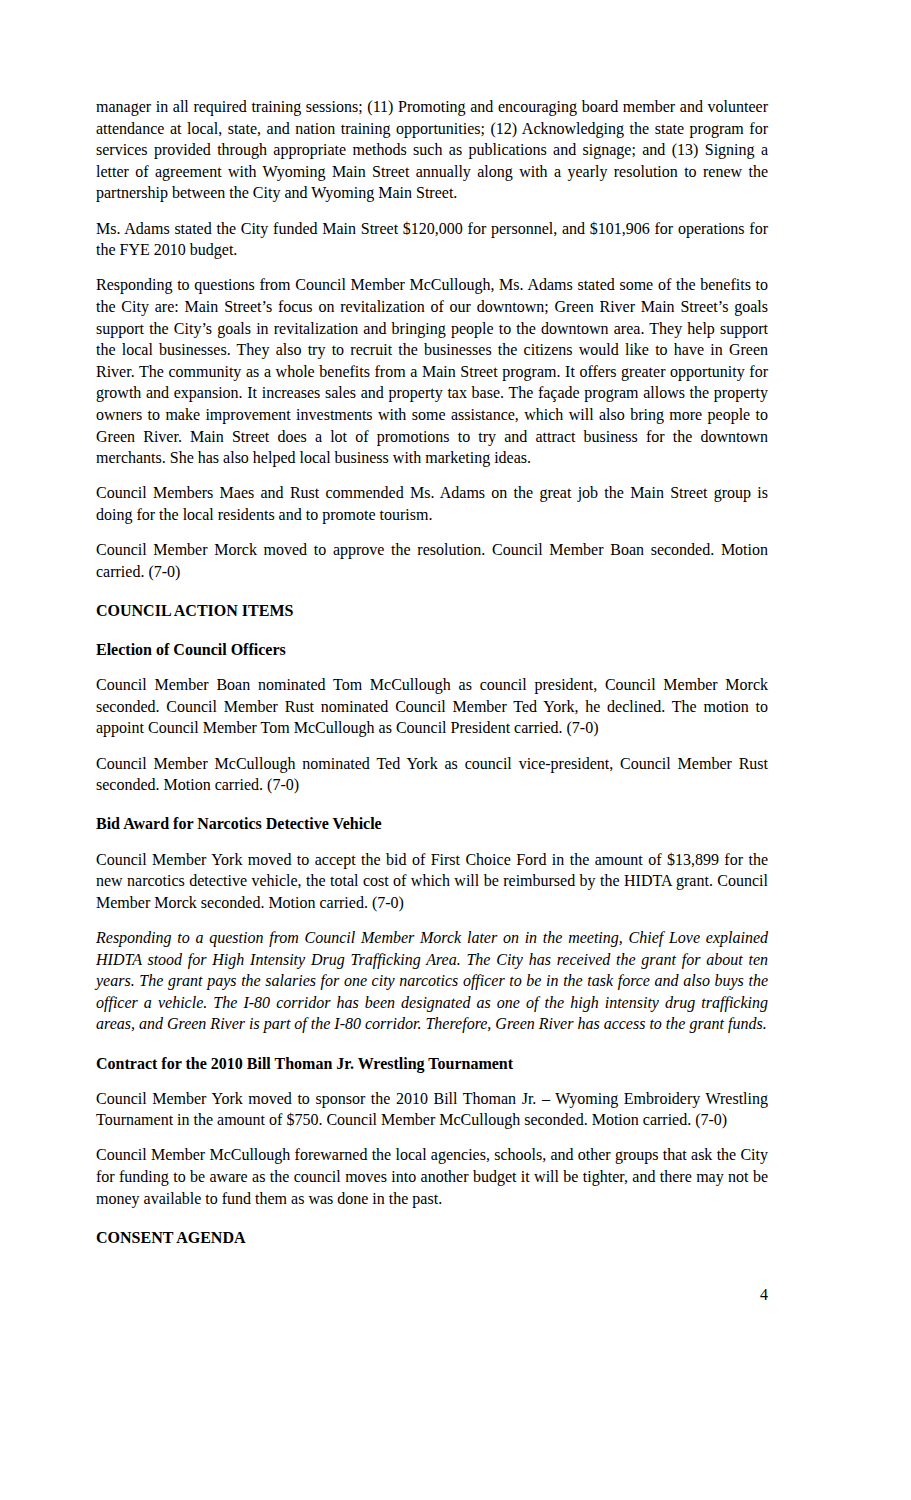manager in all required training sessions; (11) Promoting and encouraging board member and volunteer attendance at local, state, and nation training opportunities; (12) Acknowledging the state program for services provided through appropriate methods such as publications and signage; and (13) Signing a letter of agreement with Wyoming Main Street annually along with a yearly resolution to renew the partnership between the City and Wyoming Main Street.
Ms. Adams stated the City funded Main Street $120,000 for personnel, and $101,906 for operations for the FYE 2010 budget.
Responding to questions from Council Member McCullough, Ms. Adams stated some of the benefits to the City are: Main Street’s focus on revitalization of our downtown; Green River Main Street’s goals support the City’s goals in revitalization and bringing people to the downtown area. They help support the local businesses. They also try to recruit the businesses the citizens would like to have in Green River. The community as a whole benefits from a Main Street program. It offers greater opportunity for growth and expansion. It increases sales and property tax base. The façade program allows the property owners to make improvement investments with some assistance, which will also bring more people to Green River. Main Street does a lot of promotions to try and attract business for the downtown merchants. She has also helped local business with marketing ideas.
Council Members Maes and Rust commended Ms. Adams on the great job the Main Street group is doing for the local residents and to promote tourism.
Council Member Morck moved to approve the resolution. Council Member Boan seconded. Motion carried. (7-0)
Council Action Items
Election of Council Officers
Council Member Boan nominated Tom McCullough as council president, Council Member Morck seconded. Council Member Rust nominated Council Member Ted York, he declined. The motion to appoint Council Member Tom McCullough as Council President carried. (7-0)
Council Member McCullough nominated Ted York as council vice-president, Council Member Rust seconded. Motion carried. (7-0)
Bid Award for Narcotics Detective Vehicle
Council Member York moved to accept the bid of First Choice Ford in the amount of $13,899 for the new narcotics detective vehicle, the total cost of which will be reimbursed by the HIDTA grant. Council Member Morck seconded. Motion carried. (7-0)
Responding to a question from Council Member Morck later on in the meeting, Chief Love explained HIDTA stood for High Intensity Drug Trafficking Area. The City has received the grant for about ten years. The grant pays the salaries for one city narcotics officer to be in the task force and also buys the officer a vehicle. The I-80 corridor has been designated as one of the high intensity drug trafficking areas, and Green River is part of the I-80 corridor. Therefore, Green River has access to the grant funds.
Contract for the 2010 Bill Thoman Jr. Wrestling Tournament
Council Member York moved to sponsor the 2010 Bill Thoman Jr. – Wyoming Embroidery Wrestling Tournament in the amount of $750. Council Member McCullough seconded. Motion carried. (7-0)
Council Member McCullough forewarned the local agencies, schools, and other groups that ask the City for funding to be aware as the council moves into another budget it will be tighter, and there may not be money available to fund them as was done in the past.
Consent Agenda
4